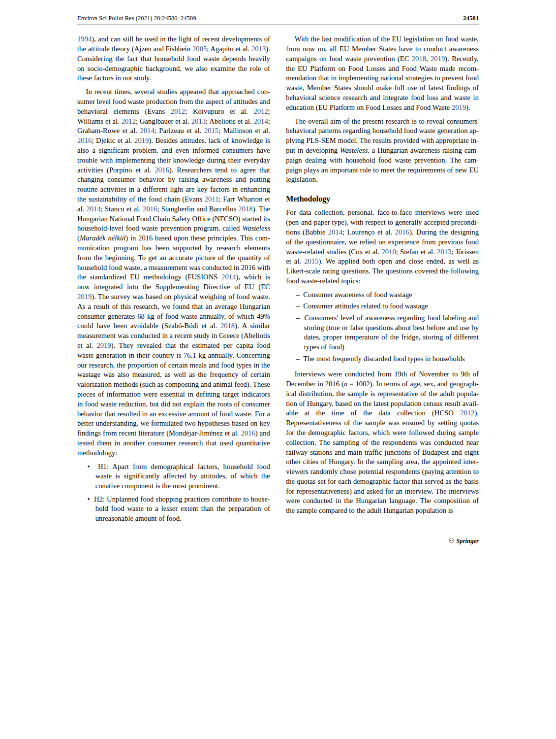Environ Sci Pollut Res (2021) 28:24580–24589 24581
1994), and can still be used in the light of recent developments of the attitude theory (Ajzen and Fishbein 2005; Agapito et al. 2013). Considering the fact that household food waste depends heavily on socio-demographic background, we also examine the role of these factors in our study.
In recent times, several studies appeared that approached consumer level food waste production from the aspect of attitudes and behavioral elements (Evans 2012; Koivupuro et al. 2012; Williams et al. 2012; Ganglbauer et al. 2013; Abeliotis et al. 2014; Graham-Rowe et al. 2014; Parizeau et al. 2015; Mallinson et al. 2016; Djekic et al. 2019). Besides attitudes, lack of knowledge is also a significant problem, and even informed consumers have trouble with implementing their knowledge during their everyday activities (Porpino et al. 2016). Researchers tend to agree that changing consumer behavior by raising awareness and putting routine activities in a different light are key factors in enhancing the sustainability of the food chain (Evans 2011; Farr Wharton et al. 2014; Stancu et al. 2016; Stangherlin and Barcellos 2018). The Hungarian National Food Chain Safety Office (NFCSO) started its household-level food waste prevention program, called Wasteless (Maradék nélkül) in 2016 based upon these principles. This communication program has been supported by research elements from the beginning. To get an accurate picture of the quantity of household food waste, a measurement was conducted in 2016 with the standardized EU methodology (FUSIONS 2014), which is now integrated into the Supplementing Directive of EU (EC 2019). The survey was based on physical weighing of food waste. As a result of this research, we found that an average Hungarian consumer generates 68 kg of food waste annually, of which 49% could have been avoidable (Szabó-Bódi et al. 2018). A similar measurement was conducted in a recent study in Greece (Abeliotis et al. 2019). They revealed that the estimated per capita food waste generation in their country is 76.1 kg annually. Concerning our research, the proportion of certain meals and food types in the wastage was also measured, as well as the frequency of certain valorization methods (such as composting and animal feed). These pieces of information were essential in defining target indicators in food waste reduction, but did not explain the roots of consumer behavior that resulted in an excessive amount of food waste. For a better understanding, we formulated two hypotheses based on key findings from recent literature (Mondéjar-Jiménez et al. 2016) and tested them in another consumer research that used quantitative methodology:
H1: Apart from demographical factors, household food waste is significantly affected by attitudes, of which the conative component is the most prominent.
H2: Unplanned food shopping practices contribute to household food waste to a lesser extent than the preparation of unreasonable amount of food.
With the last modification of the EU legislation on food waste, from now on, all EU Member States have to conduct awareness campaigns on food waste prevention (EC 2018, 2019). Recently, the EU Platform on Food Losses and Food Waste made recommendation that in implementing national strategies to prevent food waste, Member States should make full use of latest findings of behavioral science research and integrate food loss and waste in education (EU Platform on Food Losses and Food Waste 2019).
The overall aim of the present research is to reveal consumers' behavioral patterns regarding household food waste generation applying PLS-SEM model. The results provided with appropriate input in developing Wasteless, a Hungarian awareness raising campaign dealing with household food waste prevention. The campaign plays an important role to meet the requirements of new EU legislation.
Methodology
For data collection, personal, face-to-face interviews were used (pen-and-paper type), with respect to generally accepted preconditions (Babbie 2014; Lourenço et al. 2016). During the designing of the questionnaire, we relied on experience from previous food waste-related studies (Cox et al. 2010; Stefan et al. 2013; Jörissen et al. 2015). We applied both open and close ended, as well as Likert-scale rating questions. The questions covered the following food waste-related topics:
Consumer awareness of food wastage
Consumer attitudes related to food wastage
Consumers' level of awareness regarding food labeling and storing (true or false questions about best before and use by dates, proper temperature of the fridge, storing of different types of food)
The most frequently discarded food types in households
Interviews were conducted from 19th of November to 9th of December in 2016 (n = 1002). In terms of age, sex, and geographical distribution, the sample is representative of the adult population of Hungary, based on the latest population census result available at the time of the data collection (HCSO 2012). Representativeness of the sample was ensured by setting quotas for the demographic factors, which were followed during sample collection. The sampling of the respondents was conducted near railway stations and main traffic junctions of Budapest and eight other cities of Hungary. In the sampling area, the appointed interviewers randomly chose potential respondents (paying attention to the quotas set for each demographic factor that served as the basis for representativeness) and asked for an interview. The interviews were conducted in the Hungarian language. The composition of the sample compared to the adult Hungarian population is
Springer